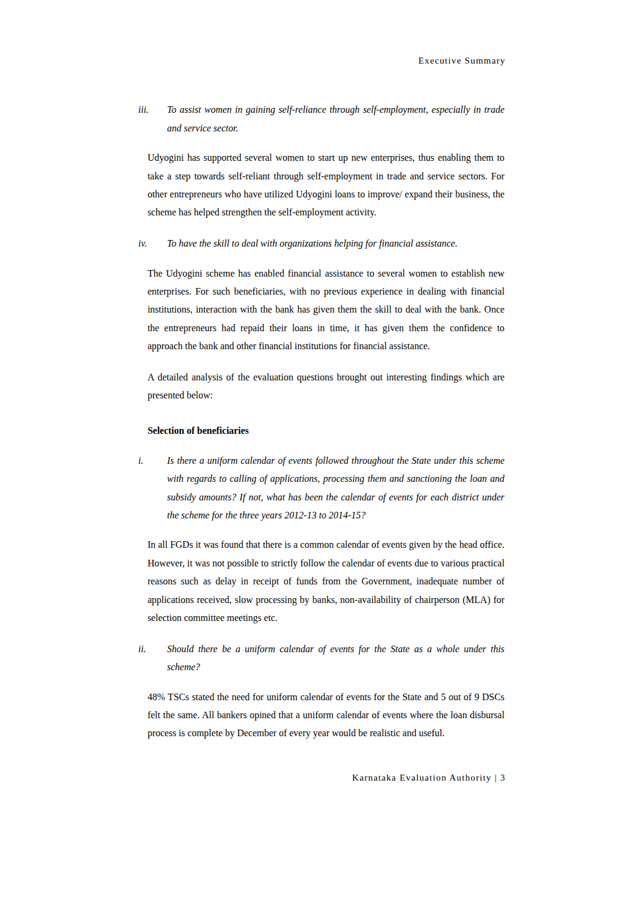Executive Summary
iii.
To assist women in gaining self-reliance through self-employment, especially in trade and service sector.
Udyogini has supported several women to start up new enterprises, thus enabling them to take a step towards self-reliant through self-employment in trade and service sectors. For other entrepreneurs who have utilized Udyogini loans to improve/ expand their business, the scheme has helped strengthen the self-employment activity.
iv.
To have the skill to deal with organizations helping for financial assistance.
The Udyogini scheme has enabled financial assistance to several women to establish new enterprises. For such beneficiaries, with no previous experience in dealing with financial institutions, interaction with the bank has given them the skill to deal with the bank. Once the entrepreneurs had repaid their loans in time, it has given them the confidence to approach the bank and other financial institutions for financial assistance.
A detailed analysis of the evaluation questions brought out interesting findings which are presented below:
Selection of beneficiaries
i.
Is there a uniform calendar of events followed throughout the State under this scheme with regards to calling of applications, processing them and sanctioning the loan and subsidy amounts? If not, what has been the calendar of events for each district under the scheme for the three years 2012-13 to 2014-15?
In all FGDs it was found that there is a common calendar of events given by the head office. However, it was not possible to strictly follow the calendar of events due to various practical reasons such as delay in receipt of funds from the Government, inadequate number of applications received, slow processing by banks, non-availability of chairperson (MLA) for selection committee meetings etc.
ii.
Should there be a uniform calendar of events for the State as a whole under this scheme?
48% TSCs stated the need for uniform calendar of events for the State and 5 out of 9 DSCs felt the same. All bankers opined that a uniform calendar of events where the loan disbursal process is complete by December of every year would be realistic and useful.
Karnataka Evaluation Authority | 3